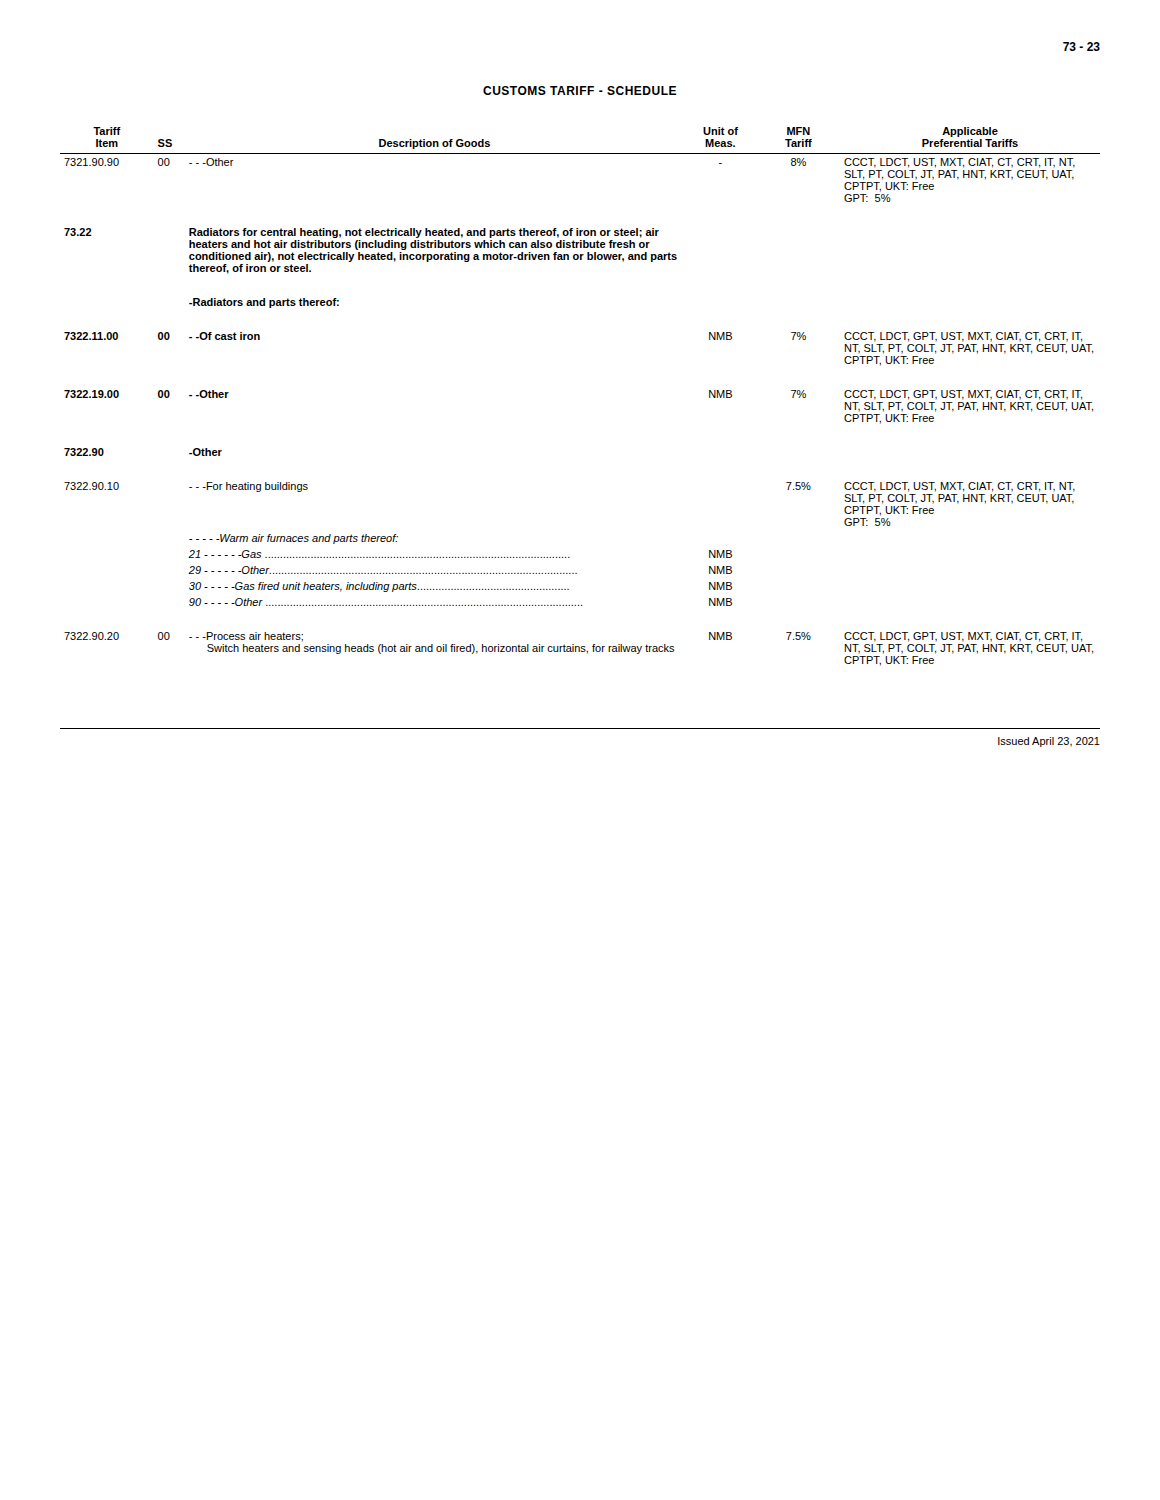73 - 23
CUSTOMS TARIFF - SCHEDULE
| Tariff Item | SS | Description of Goods | Unit of Meas. | MFN Tariff | Applicable Preferential Tariffs |
| --- | --- | --- | --- | --- | --- |
| 7321.90.90 | 00 | - - -Other | - | 8% | CCCT, LDCT, UST, MXT, CIAT, CT, CRT, IT, NT, SLT, PT, COLT, JT, PAT, HNT, KRT, CEUT, UAT, CPTPT, UKT: Free GPT: 5% |
| 73.22 | | Radiators for central heating, not electrically heated, and parts thereof, of iron or steel; air heaters and hot air distributors (including distributors which can also distribute fresh or conditioned air), not electrically heated, incorporating a motor-driven fan or blower, and parts thereof, of iron or steel. | | | |
| | | -Radiators and parts thereof: | | | |
| 7322.11.00 | 00 | - -Of cast iron | NMB | 7% | CCCT, LDCT, GPT, UST, MXT, CIAT, CT, CRT, IT, NT, SLT, PT, COLT, JT, PAT, HNT, KRT, CEUT, UAT, CPTPT, UKT: Free |
| 7322.19.00 | 00 | - -Other | NMB | 7% | CCCT, LDCT, GPT, UST, MXT, CIAT, CT, CRT, IT, NT, SLT, PT, COLT, JT, PAT, HNT, KRT, CEUT, UAT, CPTPT, UKT: Free |
| 7322.90 | | -Other | | | |
| 7322.90.10 | | - - -For heating buildings | | 7.5% | CCCT, LDCT, UST, MXT, CIAT, CT, CRT, IT, NT, SLT, PT, COLT, JT, PAT, HNT, KRT, CEUT, UAT, CPTPT, UKT: Free GPT: 5% |
| | | - - - - -Warm air furnaces and parts thereof: | | | |
| | | 21 - - - - - -Gas .................................................................................................... | NMB | | |
| | | 29 - - - - - -Other ..................................................................................................... | NMB | | |
| | | 30 - - - - -Gas fired unit heaters, including parts .................................................. | NMB | | |
| | | 90 - - - - -Other ........................................................................................................ | NMB | | |
| 7322.90.20 | 00 | - - -Process air heaters; Switch heaters and sensing heads (hot air and oil fired), horizontal air curtains, for railway tracks | NMB | 7.5% | CCCT, LDCT, GPT, UST, MXT, CIAT, CT, CRT, IT, NT, SLT, PT, COLT, JT, PAT, HNT, KRT, CEUT, UAT, CPTPT, UKT: Free |
Issued April 23, 2021